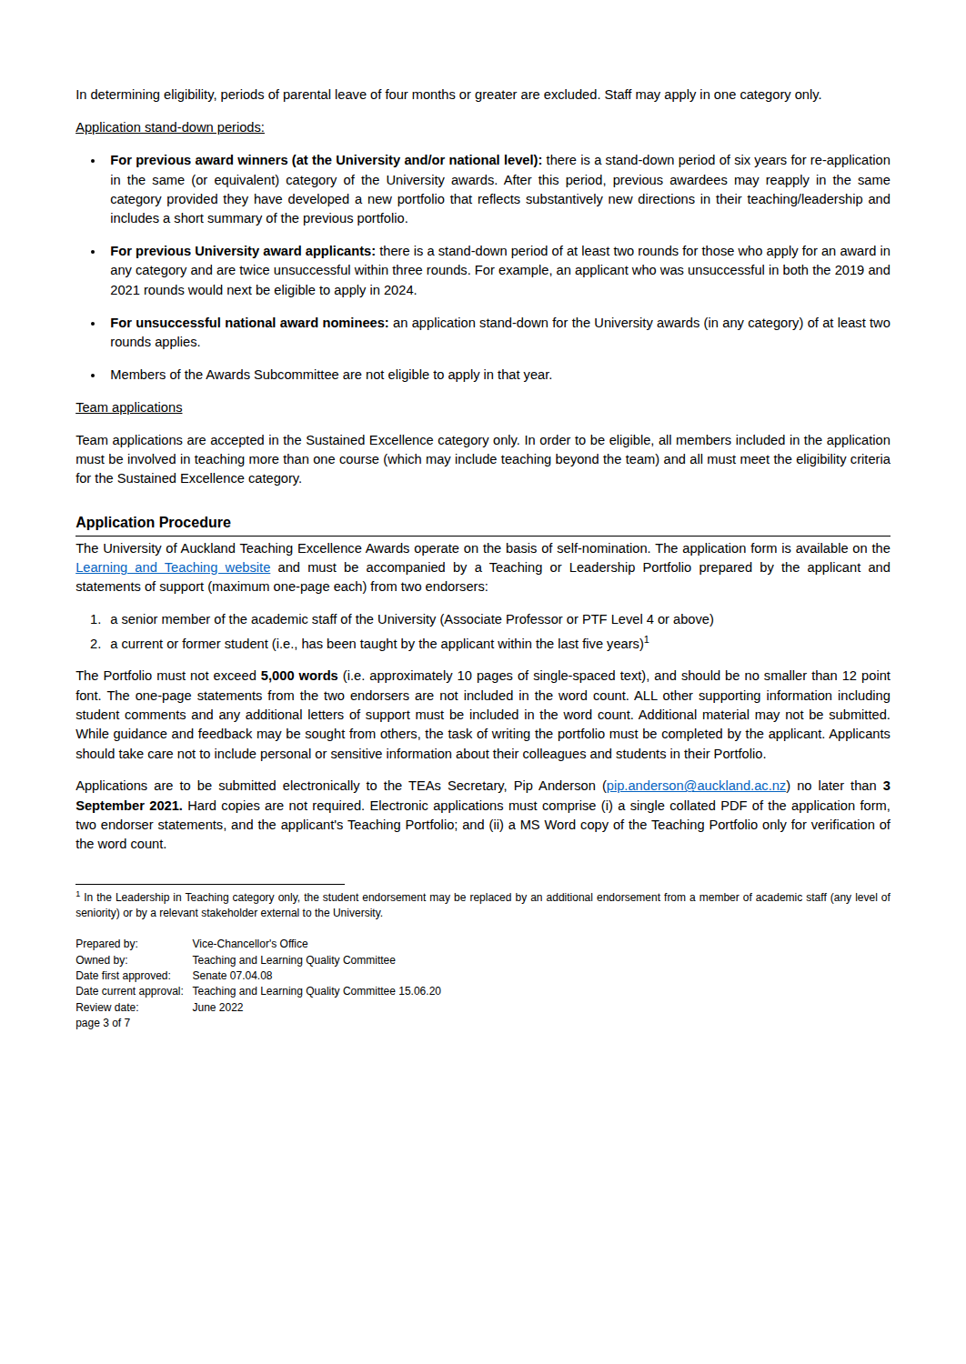In determining eligibility, periods of parental leave of four months or greater are excluded. Staff may apply in one category only.
Application stand-down periods:
For previous award winners (at the University and/or national level): there is a stand-down period of six years for re-application in the same (or equivalent) category of the University awards. After this period, previous awardees may reapply in the same category provided they have developed a new portfolio that reflects substantively new directions in their teaching/leadership and includes a short summary of the previous portfolio.
For previous University award applicants: there is a stand-down period of at least two rounds for those who apply for an award in any category and are twice unsuccessful within three rounds. For example, an applicant who was unsuccessful in both the 2019 and 2021 rounds would next be eligible to apply in 2024.
For unsuccessful national award nominees: an application stand-down for the University awards (in any category) of at least two rounds applies.
Members of the Awards Subcommittee are not eligible to apply in that year.
Team applications
Team applications are accepted in the Sustained Excellence category only. In order to be eligible, all members included in the application must be involved in teaching more than one course (which may include teaching beyond the team) and all must meet the eligibility criteria for the Sustained Excellence category.
Application Procedure
The University of Auckland Teaching Excellence Awards operate on the basis of self-nomination. The application form is available on the Learning and Teaching website and must be accompanied by a Teaching or Leadership Portfolio prepared by the applicant and statements of support (maximum one-page each) from two endorsers:
a senior member of the academic staff of the University (Associate Professor or PTF Level 4 or above)
a current or former student (i.e., has been taught by the applicant within the last five years)1
The Portfolio must not exceed 5,000 words (i.e. approximately 10 pages of single-spaced text), and should be no smaller than 12 point font. The one-page statements from the two endorsers are not included in the word count. ALL other supporting information including student comments and any additional letters of support must be included in the word count. Additional material may not be submitted. While guidance and feedback may be sought from others, the task of writing the portfolio must be completed by the applicant. Applicants should take care not to include personal or sensitive information about their colleagues and students in their Portfolio.
Applications are to be submitted electronically to the TEAs Secretary, Pip Anderson (pip.anderson@auckland.ac.nz) no later than 3 September 2021. Hard copies are not required. Electronic applications must comprise (i) a single collated PDF of the application form, two endorser statements, and the applicant's Teaching Portfolio; and (ii) a MS Word copy of the Teaching Portfolio only for verification of the word count.
1 In the Leadership in Teaching category only, the student endorsement may be replaced by an additional endorsement from a member of academic staff (any level of seniority) or by a relevant stakeholder external to the University.
| Prepared by: | Vice-Chancellor's Office |
| Owned by: | Teaching and Learning Quality Committee |
| Date first approved: | Senate 07.04.08 |
| Date current approval: | Teaching and Learning Quality Committee 15.06.20 |
| Review date: | June 2022 |
| page 3 of 7 | |